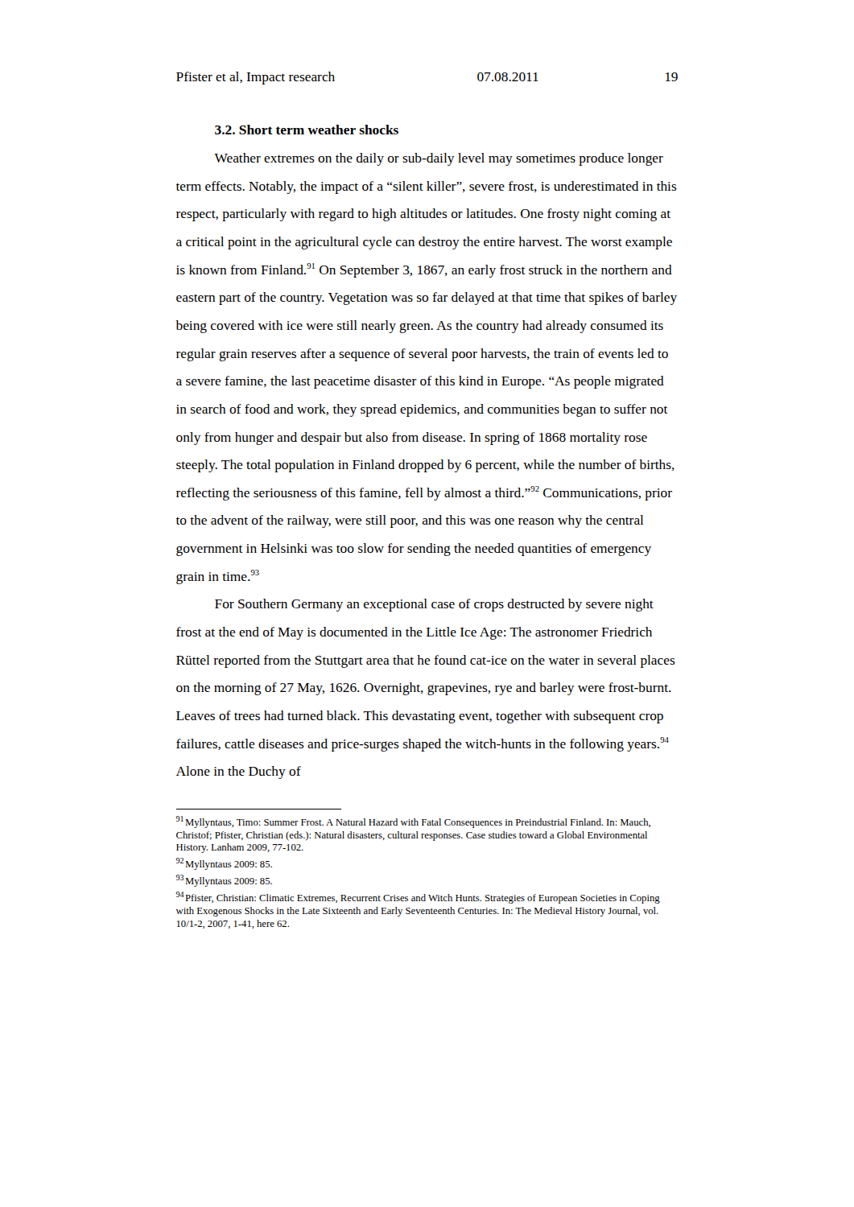Pfister et al, Impact research 07.08.2011 19
3.2. Short term weather shocks
Weather extremes on the daily or sub-daily level may sometimes produce longer term effects. Notably, the impact of a “silent killer”, severe frost, is underestimated in this respect, particularly with regard to high altitudes or latitudes. One frosty night coming at a critical point in the agricultural cycle can destroy the entire harvest. The worst example is known from Finland.91 On September 3, 1867, an early frost struck in the northern and eastern part of the country. Vegetation was so far delayed at that time that spikes of barley being covered with ice were still nearly green. As the country had already consumed its regular grain reserves after a sequence of several poor harvests, the train of events led to a severe famine, the last peacetime disaster of this kind in Europe. “As people migrated in search of food and work, they spread epidemics, and communities began to suffer not only from hunger and despair but also from disease. In spring of 1868 mortality rose steeply. The total population in Finland dropped by 6 percent, while the number of births, reflecting the seriousness of this famine, fell by almost a third.”92 Communications, prior to the advent of the railway, were still poor, and this was one reason why the central government in Helsinki was too slow for sending the needed quantities of emergency grain in time.93
For Southern Germany an exceptional case of crops destructed by severe night frost at the end of May is documented in the Little Ice Age: The astronomer Friedrich Rüttel reported from the Stuttgart area that he found cat-ice on the water in several places on the morning of 27 May, 1626. Overnight, grapevines, rye and barley were frost-burnt. Leaves of trees had turned black. This devastating event, together with subsequent crop failures, cattle diseases and price-surges shaped the witch-hunts in the following years.94 Alone in the Duchy of
91 Myllyntaus, Timo: Summer Frost. A Natural Hazard with Fatal Consequences in Preindustrial Finland. In: Mauch, Christof; Pfister, Christian (eds.): Natural disasters, cultural responses. Case studies toward a Global Environmental History. Lanham 2009, 77-102.
92 Myllyntaus 2009: 85.
93 Myllyntaus 2009: 85.
94 Pfister, Christian: Climatic Extremes, Recurrent Crises and Witch Hunts. Strategies of European Societies in Coping with Exogenous Shocks in the Late Sixteenth and Early Seventeenth Centuries. In: The Medieval History Journal, vol. 10/1-2, 2007, 1-41, here 62.